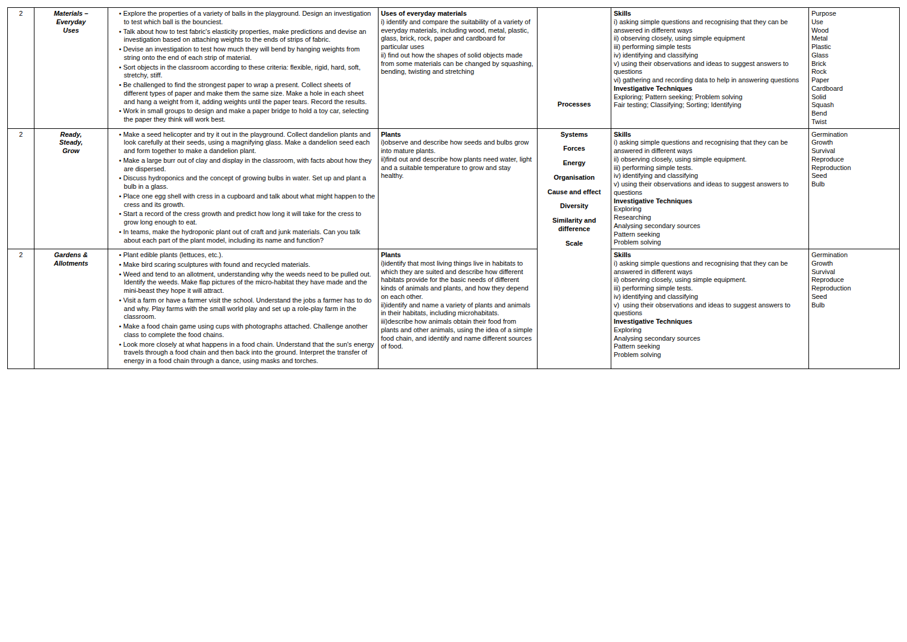| 2 | Materials – Everyday Uses | Explore the properties of a variety of balls in the playground. Design an investigation to test which ball is the bounciest. Talk about how to test fabric's elasticity properties, make predictions and devise an investigation based on attaching weights to the ends of strips of fabric. Devise an investigation to test how much they will bend by hanging weights from string onto the end of each strip of material. Sort objects in the classroom according to these criteria: flexible, rigid, hard, soft, stretchy, stiff. Be challenged to find the strongest paper to wrap a present. Collect sheets of different types of paper and make them the same size. Make a hole in each sheet and hang a weight from it, adding weights until the paper tears. Record the results. Work in small groups to design and make a paper bridge to hold a toy car, selecting the paper they think will work best. | Uses of everyday materials i) identify and compare the suitability of a variety of everyday materials, including wood, metal, plastic, glass, brick, rock, paper and cardboard for particular uses ii) find out how the shapes of solid objects made from some materials can be changed by squashing, bending, twisting and stretching | Processes | Skills i) asking simple questions and recognising that they can be answered in different ways ii) observing closely, using simple equipment iii) performing simple tests iv) identifying and classifying v) using their observations and ideas to suggest answers to questions vi) gathering and recording data to help in answering questions Investigative Techniques Exploring; Pattern seeking; Problem solving Fair testing; Classifying; Sorting; Identifying | Purpose Use Wood Metal Plastic Glass Brick Rock Paper Cardboard Solid Squash Bend Twist |
| 2 | Ready, Steady, Grow | Make a seed helicopter and try it out in the playground. Collect dandelion plants and look carefully at their seeds, using a magnifying glass. Make a dandelion seed each and form together to make a dandelion plant. Make a large burr out of clay and display in the classroom, with facts about how they are dispersed. Discuss hydroponics and the concept of growing bulbs in water. Set up and plant a bulb in a glass. Place one egg shell with cress in a cupboard and talk about what might happen to the cress and its growth. Start a record of the cress growth and predict how long it will take for the cress to grow long enough to eat. In teams, make the hydroponic plant out of craft and junk materials. Can you talk about each part of the plant model, including its name and function? | Plants i)observe and describe how seeds and bulbs grow into mature plants. ii)find out and describe how plants need water, light and a suitable temperature to grow and stay healthy. | Systems Forces Energy Organisation Cause and effect Diversity Similarity and difference Scale | Skills i) asking simple questions and recognising that they can be answered in different ways ii) observing closely, using simple equipment. iii) performing simple tests. iv) identifying and classifying v) using their observations and ideas to suggest answers to questions Investigative Techniques Exploring Researching Analysing secondary sources Pattern seeking Problem solving | Germination Growth Survival Reproduce Reproduction Seed Bulb |
| 2 | Gardens & Allotments | Plant edible plants (lettuces, etc.). Make bird scaring sculptures with found and recycled materials. Weed and tend to an allotment, understanding why the weeds need to be pulled out. Identify the weeds. Make flap pictures of the micro-habitat they have made and the mini-beast they hope it will attract. Visit a farm or have a farmer visit the school. Understand the jobs a farmer has to do and why. Play farms with the small world play and set up a role-play farm in the classroom. Make a food chain game using cups with photographs attached. Challenge another class to complete the food chains. Look more closely at what happens in a food chain. Understand that the sun's energy travels through a food chain and then back into the ground. Interpret the transfer of energy in a food chain through a dance, using masks and torches. | Plants i)identify that most living things live in habitats to which they are suited and describe how different habitats provide for the basic needs of different kinds of animals and plants, and how they depend on each other. ii)identify and name a variety of plants and animals in their habitats, including microhabitats. iii)describe how animals obtain their food from plants and other animals, using the idea of a simple food chain, and identify and name different sources of food. | Skills i) asking simple questions and recognising that they can be answered in different ways ii) observing closely, using simple equipment. iii) performing simple tests. iv) identifying and classifying v) using their observations and ideas to suggest answers to questions Investigative Techniques Exploring Analysing secondary sources Pattern seeking Problem solving | Germination Growth Survival Reproduce Reproduction Seed Bulb |